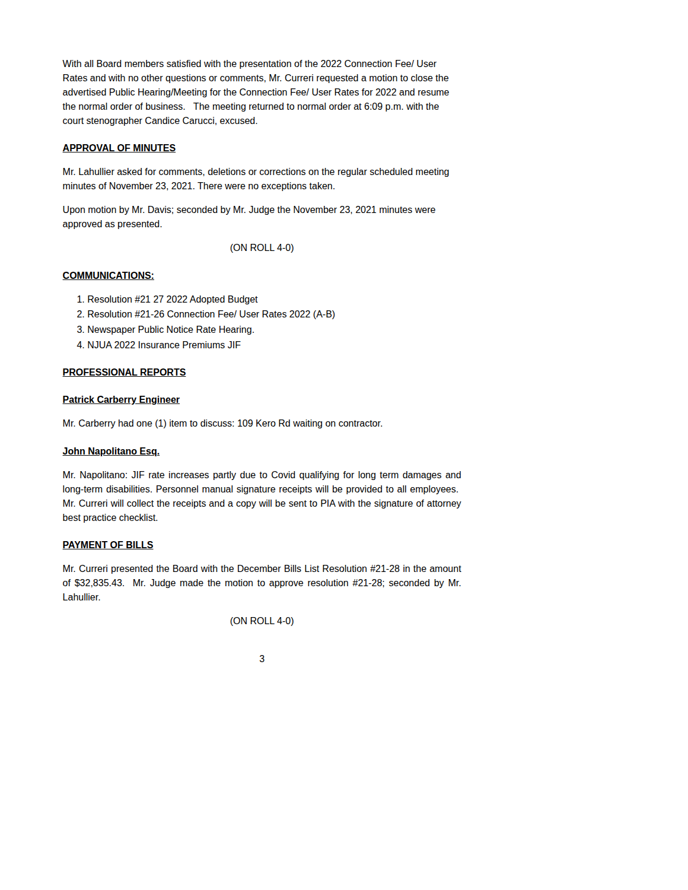With all Board members satisfied with the presentation of the 2022 Connection Fee/ User Rates and with no other questions or comments, Mr. Curreri requested a motion to close the advertised Public Hearing/Meeting for the Connection Fee/ User Rates for 2022 and resume the normal order of business. The meeting returned to normal order at 6:09 p.m. with the court stenographer Candice Carucci, excused.
APPROVAL OF MINUTES
Mr. Lahullier asked for comments, deletions or corrections on the regular scheduled meeting minutes of November 23, 2021. There were no exceptions taken.
Upon motion by Mr. Davis; seconded by Mr. Judge the November 23, 2021 minutes were approved as presented.
(ON ROLL 4-0)
COMMUNICATIONS:
Resolution #21 27 2022 Adopted Budget
Resolution #21-26 Connection Fee/ User Rates 2022 (A-B)
Newspaper Public Notice Rate Hearing.
NJUA 2022 Insurance Premiums JIF
PROFESSIONAL REPORTS
Patrick Carberry Engineer
Mr. Carberry had one (1) item to discuss: 109 Kero Rd waiting on contractor.
John Napolitano Esq.
Mr. Napolitano: JIF rate increases partly due to Covid qualifying for long term damages and long-term disabilities. Personnel manual signature receipts will be provided to all employees. Mr. Curreri will collect the receipts and a copy will be sent to PIA with the signature of attorney best practice checklist.
PAYMENT OF BILLS
Mr. Curreri presented the Board with the December Bills List Resolution #21-28 in the amount of $32,835.43. Mr. Judge made the motion to approve resolution #21-28; seconded by Mr. Lahullier.
(ON ROLL 4-0)
3